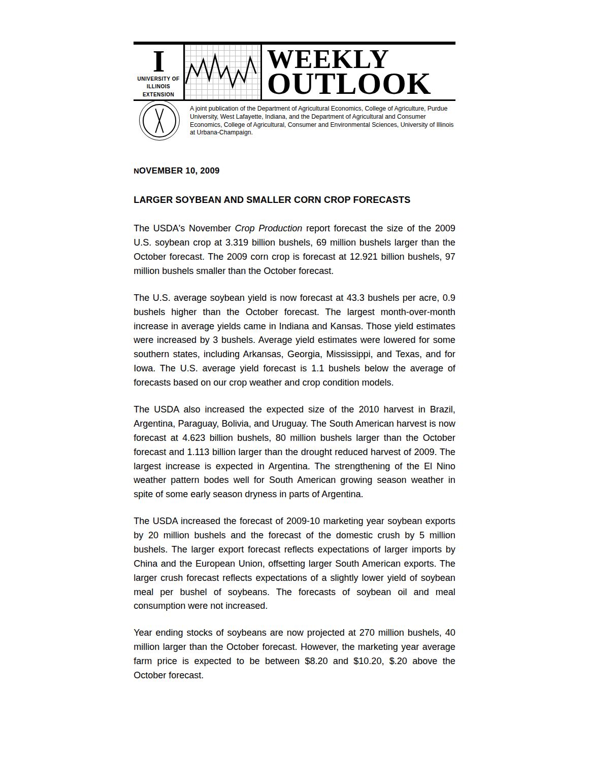I
UNIVERSITY OF ILLINOIS
EXTENSION
WEEKLY
OUTLOOK
A joint publication of the Department of Agricultural Economics, College of Agriculture, Purdue University, West Lafayette, Indiana, and the Department of Agricultural and Consumer Economics, College of Agricultural, Consumer and Environmental Sciences, University of Illinois at Urbana-Champaign.
NOVEMBER 10, 2009
LARGER SOYBEAN AND SMALLER CORN CROP FORECASTS
The USDA's November Crop Production report forecast the size of the 2009 U.S. soybean crop at 3.319 billion bushels, 69 million bushels larger than the October forecast. The 2009 corn crop is forecast at 12.921 billion bushels, 97 million bushels smaller than the October forecast.
The U.S. average soybean yield is now forecast at 43.3 bushels per acre, 0.9 bushels higher than the October forecast. The largest month-over-month increase in average yields came in Indiana and Kansas. Those yield estimates were increased by 3 bushels. Average yield estimates were lowered for some southern states, including Arkansas, Georgia, Mississippi, and Texas, and for Iowa. The U.S. average yield forecast is 1.1 bushels below the average of forecasts based on our crop weather and crop condition models.
The USDA also increased the expected size of the 2010 harvest in Brazil, Argentina, Paraguay, Bolivia, and Uruguay. The South American harvest is now forecast at 4.623 billion bushels, 80 million bushels larger than the October forecast and 1.113 billion larger than the drought reduced harvest of 2009. The largest increase is expected in Argentina. The strengthening of the El Nino weather pattern bodes well for South American growing season weather in spite of some early season dryness in parts of Argentina.
The USDA increased the forecast of 2009-10 marketing year soybean exports by 20 million bushels and the forecast of the domestic crush by 5 million bushels. The larger export forecast reflects expectations of larger imports by China and the European Union, offsetting larger South American exports. The larger crush forecast reflects expectations of a slightly lower yield of soybean meal per bushel of soybeans. The forecasts of soybean oil and meal consumption were not increased.
Year ending stocks of soybeans are now projected at 270 million bushels, 40 million larger than the October forecast. However, the marketing year average farm price is expected to be between $8.20 and $10.20, $.20 above the October forecast.